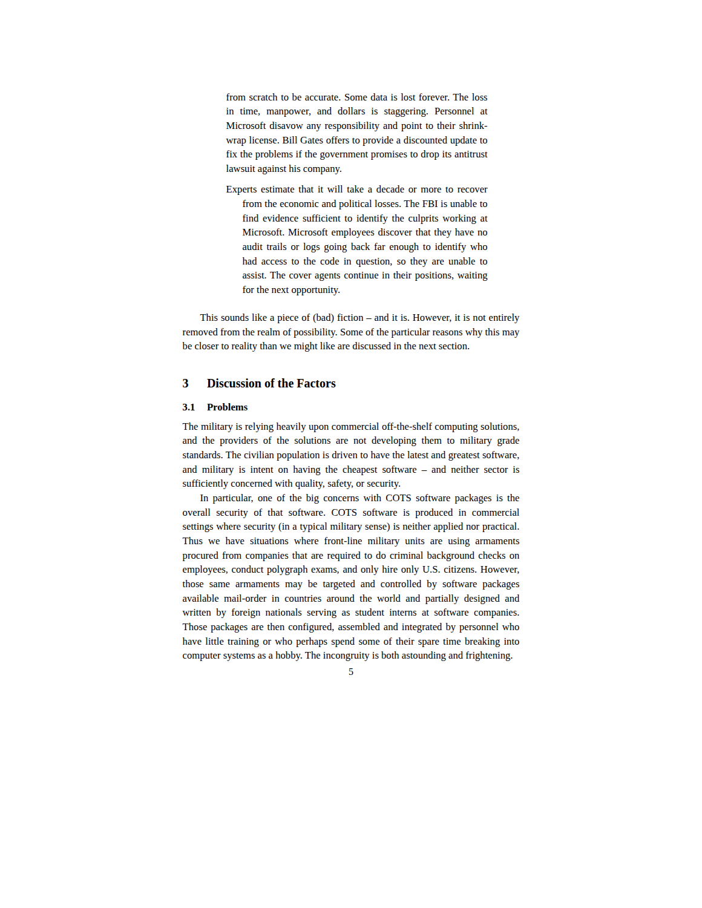from scratch to be accurate. Some data is lost forever. The loss in time, manpower, and dollars is staggering. Personnel at Microsoft disavow any responsibility and point to their shrink-wrap license. Bill Gates offers to provide a discounted update to fix the problems if the government promises to drop its antitrust lawsuit against his company.
Experts estimate that it will take a decade or more to recover from the economic and political losses. The FBI is unable to find evidence sufficient to identify the culprits working at Microsoft. Microsoft employees discover that they have no audit trails or logs going back far enough to identify who had access to the code in question, so they are unable to assist. The cover agents continue in their positions, waiting for the next opportunity.
This sounds like a piece of (bad) fiction – and it is. However, it is not entirely removed from the realm of possibility. Some of the particular reasons why this may be closer to reality than we might like are discussed in the next section.
3 Discussion of the Factors
3.1 Problems
The military is relying heavily upon commercial off-the-shelf computing solutions, and the providers of the solutions are not developing them to military grade standards. The civilian population is driven to have the latest and greatest software, and military is intent on having the cheapest software – and neither sector is sufficiently concerned with quality, safety, or security.
In particular, one of the big concerns with COTS software packages is the overall security of that software. COTS software is produced in commercial settings where security (in a typical military sense) is neither applied nor practical. Thus we have situations where front-line military units are using armaments procured from companies that are required to do criminal background checks on employees, conduct polygraph exams, and only hire only U.S. citizens. However, those same armaments may be targeted and controlled by software packages available mail-order in countries around the world and partially designed and written by foreign nationals serving as student interns at software companies. Those packages are then configured, assembled and integrated by personnel who have little training or who perhaps spend some of their spare time breaking into computer systems as a hobby. The incongruity is both astounding and frightening.
5